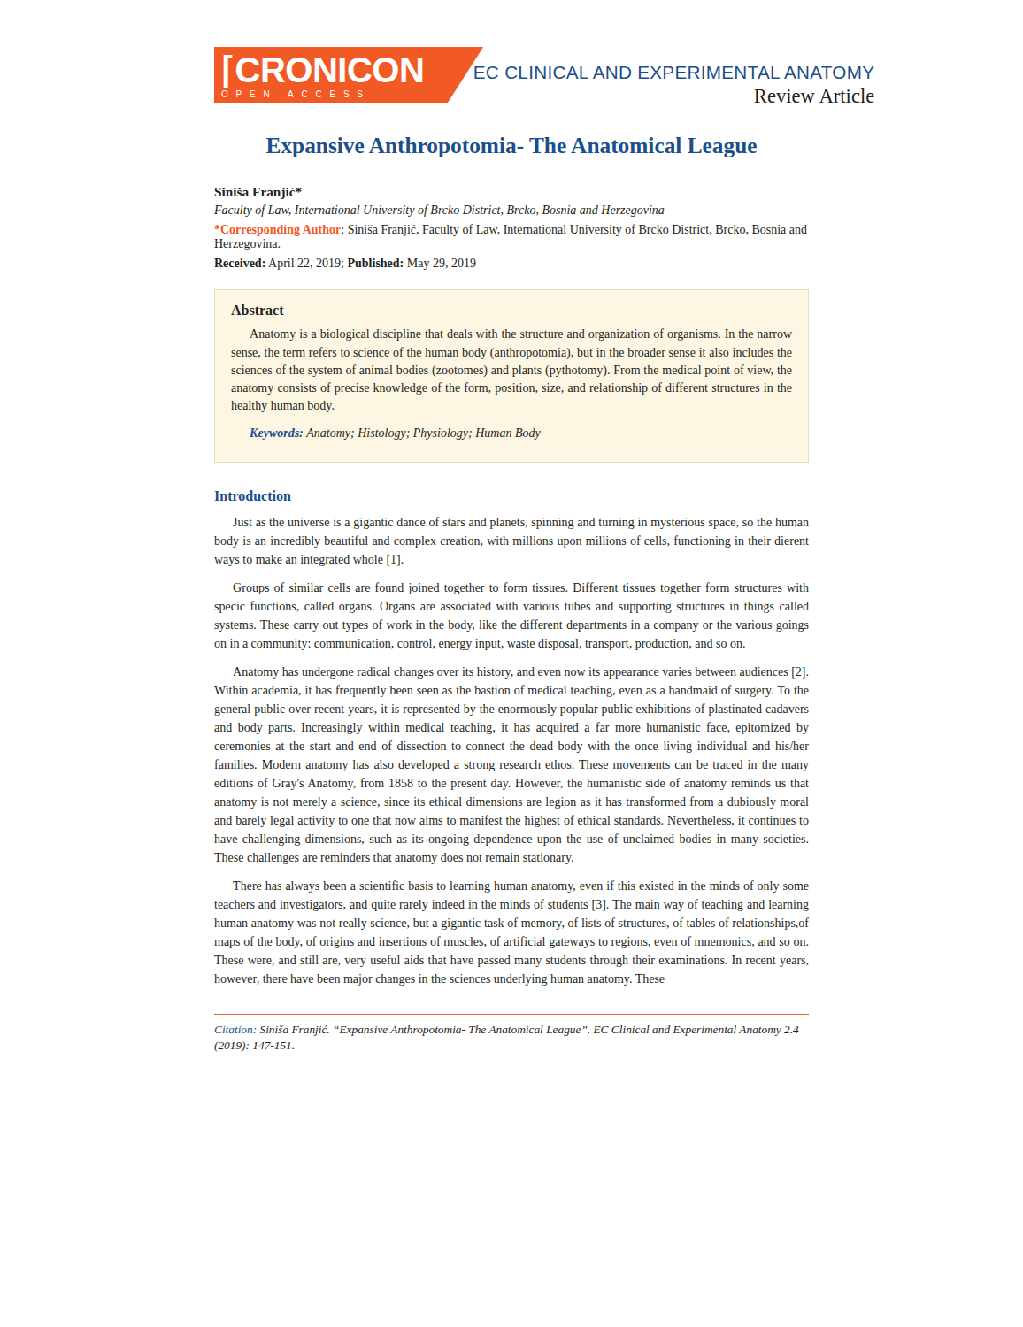⌈CRONICON O P E N A C C E S S
EC CLINICAL AND EXPERIMENTAL ANATOMY
Review Article
Expansive Anthropotomia- The Anatomical League
Siniša Franjić*
Faculty of Law, International University of Brcko District, Brcko, Bosnia and Herzegovina
*Corresponding Author: Siniša Franjić, Faculty of Law, International University of Brcko District, Brcko, Bosnia and Herzegovina.
Received: April 22, 2019; Published: May 29, 2019
Abstract
Anatomy is a biological discipline that deals with the structure and organization of organisms. In the narrow sense, the term refers to science of the human body (anthropotomia), but in the broader sense it also includes the sciences of the system of animal bodies (zootomes) and plants (pythotomy). From the medical point of view, the anatomy consists of precise knowledge of the form, position, size, and relationship of different structures in the healthy human body.
Keywords: Anatomy; Histology; Physiology; Human Body
Introduction
Just as the universe is a gigantic dance of stars and planets, spinning and turning in mysterious space, so the human body is an incredibly beautiful and complex creation, with millions upon millions of cells, functioning in their dierent ways to make an integrated whole [1].
Groups of similar cells are found joined together to form tissues. Different tissues together form structures with specic functions, called organs. Organs are associated with various tubes and supporting structures in things called systems. These carry out types of work in the body, like the different departments in a company or the various goings on in a community: communication, control, energy input, waste disposal, transport, production, and so on.
Anatomy has undergone radical changes over its history, and even now its appearance varies between audiences [2]. Within academia, it has frequently been seen as the bastion of medical teaching, even as a handmaid of surgery. To the general public over recent years, it is represented by the enormously popular public exhibitions of plastinated cadavers and body parts. Increasingly within medical teaching, it has acquired a far more humanistic face, epitomized by ceremonies at the start and end of dissection to connect the dead body with the once living individual and his/her families. Modern anatomy has also developed a strong research ethos. These movements can be traced in the many editions of Gray's Anatomy, from 1858 to the present day. However, the humanistic side of anatomy reminds us that anatomy is not merely a science, since its ethical dimensions are legion as it has transformed from a dubiously moral and barely legal activity to one that now aims to manifest the highest of ethical standards. Nevertheless, it continues to have challenging dimensions, such as its ongoing dependence upon the use of unclaimed bodies in many societies. These challenges are reminders that anatomy does not remain stationary.
There has always been a scientific basis to learning human anatomy, even if this existed in the minds of only some teachers and investigators, and quite rarely indeed in the minds of students [3]. The main way of teaching and learning human anatomy was not really science, but a gigantic task of memory, of lists of structures, of tables of relationships,of maps of the body, of origins and insertions of muscles, of artificial gateways to regions, even of mnemonics, and so on. These were, and still are, very useful aids that have passed many students through their examinations. In recent years, however, there have been major changes in the sciences underlying human anatomy. These
Citation: Siniša Franjić. “Expansive Anthropotomia- The Anatomical League”. EC Clinical and Experimental Anatomy 2.4 (2019): 147-151.